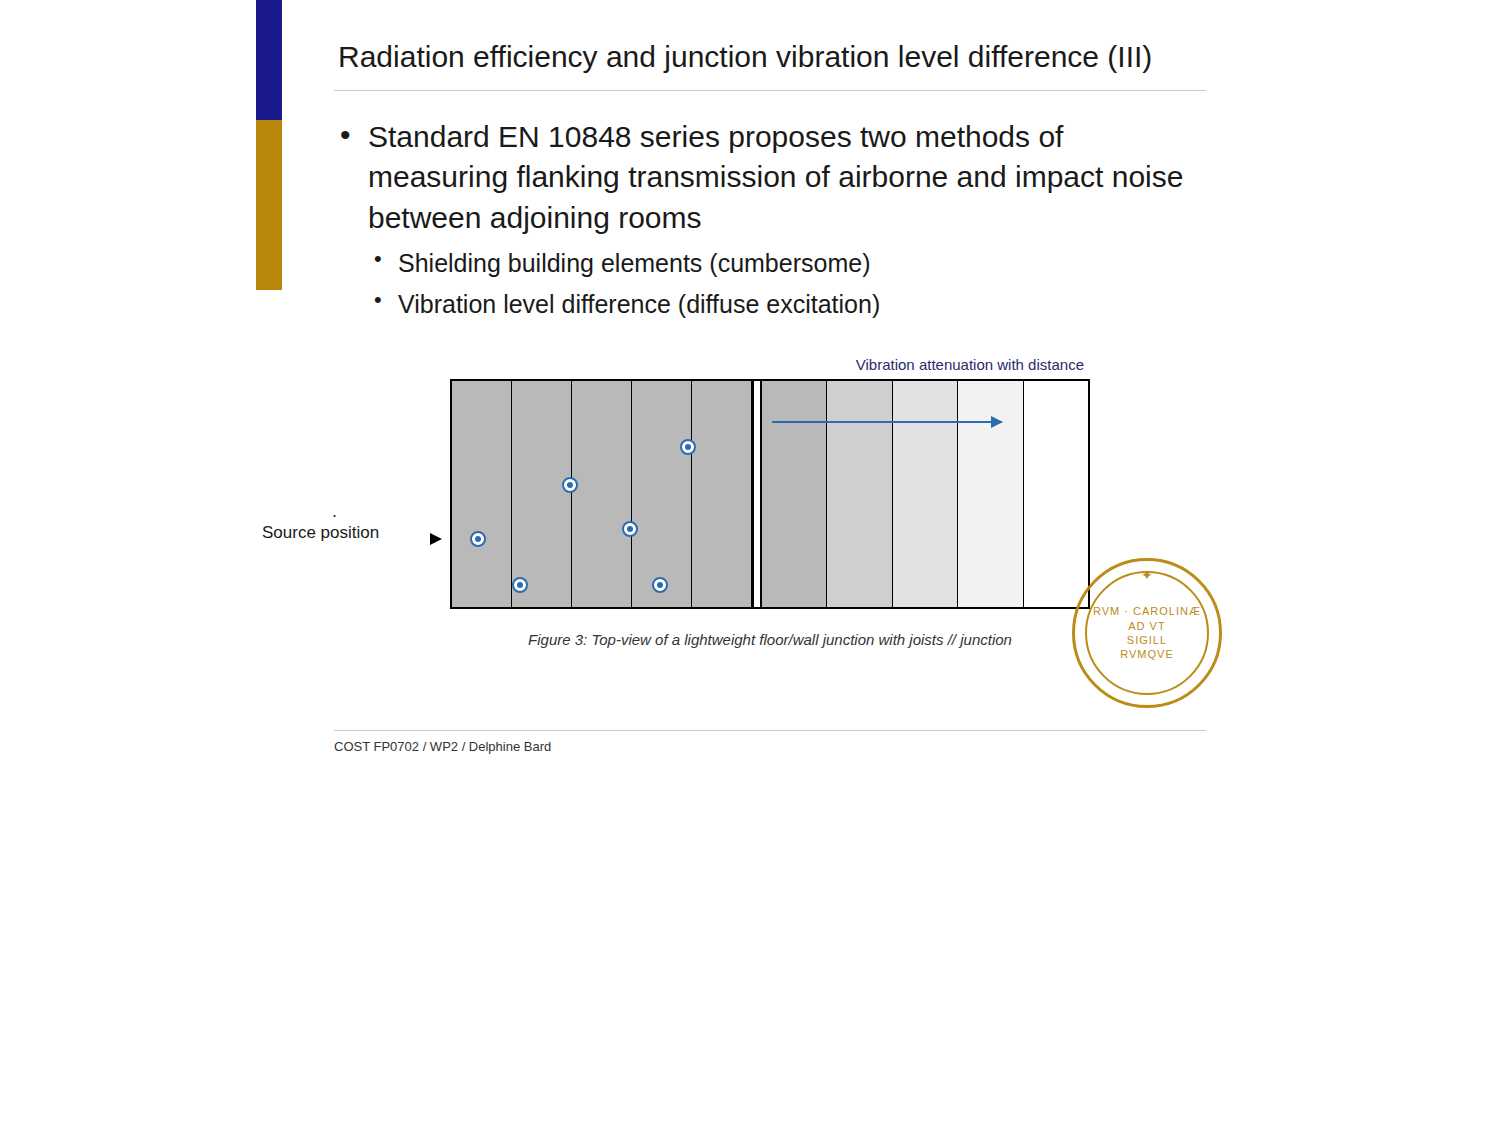Radiation efficiency and junction vibration level difference (III)
Standard EN 10848 series proposes two methods of measuring flanking transmission of airborne and impact noise between adjoining rooms
Shielding building elements (cumbersome)
Vibration level difference (diffuse excitation)
Vibration attenuation with distance
. Source position
Figure 3: Top-view of a lightweight floor/wall junction with joists // junction
✦
RVM · CAROLINÆ
AD VT
SIGILL
RVMQVE
COST FP0702 / WP2 / Delphine Bard